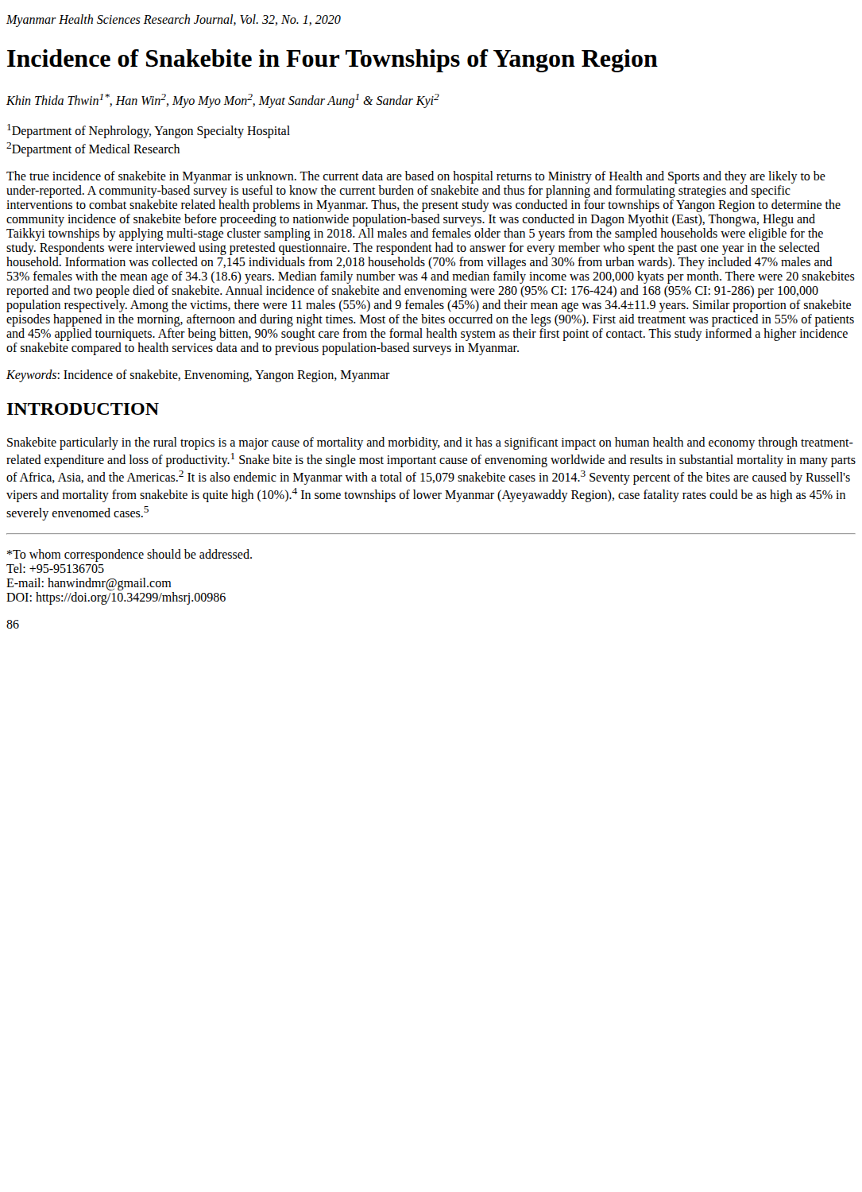Myanmar Health Sciences Research Journal, Vol. 32, No. 1, 2020
Incidence of Snakebite in Four Townships of Yangon Region
Khin Thida Thwin1*, Han Win2, Myo Myo Mon2, Myat Sandar Aung1 & Sandar Kyi2
1Department of Nephrology, Yangon Specialty Hospital
2Department of Medical Research
The true incidence of snakebite in Myanmar is unknown. The current data are based on hospital returns to Ministry of Health and Sports and they are likely to be under-reported. A community-based survey is useful to know the current burden of snakebite and thus for planning and formulating strategies and specific interventions to combat snakebite related health problems in Myanmar. Thus, the present study was conducted in four townships of Yangon Region to determine the community incidence of snakebite before proceeding to nationwide population-based surveys. It was conducted in Dagon Myothit (East), Thongwa, Hlegu and Taikkyi townships by applying multi-stage cluster sampling in 2018. All males and females older than 5 years from the sampled households were eligible for the study. Respondents were interviewed using pretested questionnaire. The respondent had to answer for every member who spent the past one year in the selected household. Information was collected on 7,145 individuals from 2,018 households (70% from villages and 30% from urban wards). They included 47% males and 53% females with the mean age of 34.3 (18.6) years. Median family number was 4 and median family income was 200,000 kyats per month. There were 20 snakebites reported and two people died of snakebite. Annual incidence of snakebite and envenoming were 280 (95% CI: 176-424) and 168 (95% CI: 91-286) per 100,000 population respectively. Among the victims, there were 11 males (55%) and 9 females (45%) and their mean age was 34.4±11.9 years. Similar proportion of snakebite episodes happened in the morning, afternoon and during night times. Most of the bites occurred on the legs (90%). First aid treatment was practiced in 55% of patients and 45% applied tourniquets. After being bitten, 90% sought care from the formal health system as their first point of contact. This study informed a higher incidence of snakebite compared to health services data and to previous population-based surveys in Myanmar.
Keywords: Incidence of snakebite, Envenoming, Yangon Region, Myanmar
INTRODUCTION
Snakebite particularly in the rural tropics is a major cause of mortality and morbidity, and it has a significant impact on human health and economy through treatment-related expenditure and loss of productivity.1 Snake bite is the single most important cause of envenoming worldwide and results in substantial mortality in many parts of Africa, Asia, and the Americas.2 It is also endemic in Myanmar with a total of 15,079 snakebite cases in 2014.3 Seventy percent of the bites are caused by Russell's vipers and mortality from snakebite is quite high (10%).4 In some townships of lower Myanmar (Ayeyawaddy Region), case fatality rates could be as high as 45% in severely envenomed cases.5
*To whom correspondence should be addressed.
Tel: +95-95136705
E-mail: hanwindmr@gmail.com
DOI: https://doi.org/10.34299/mhsrj.00986
86